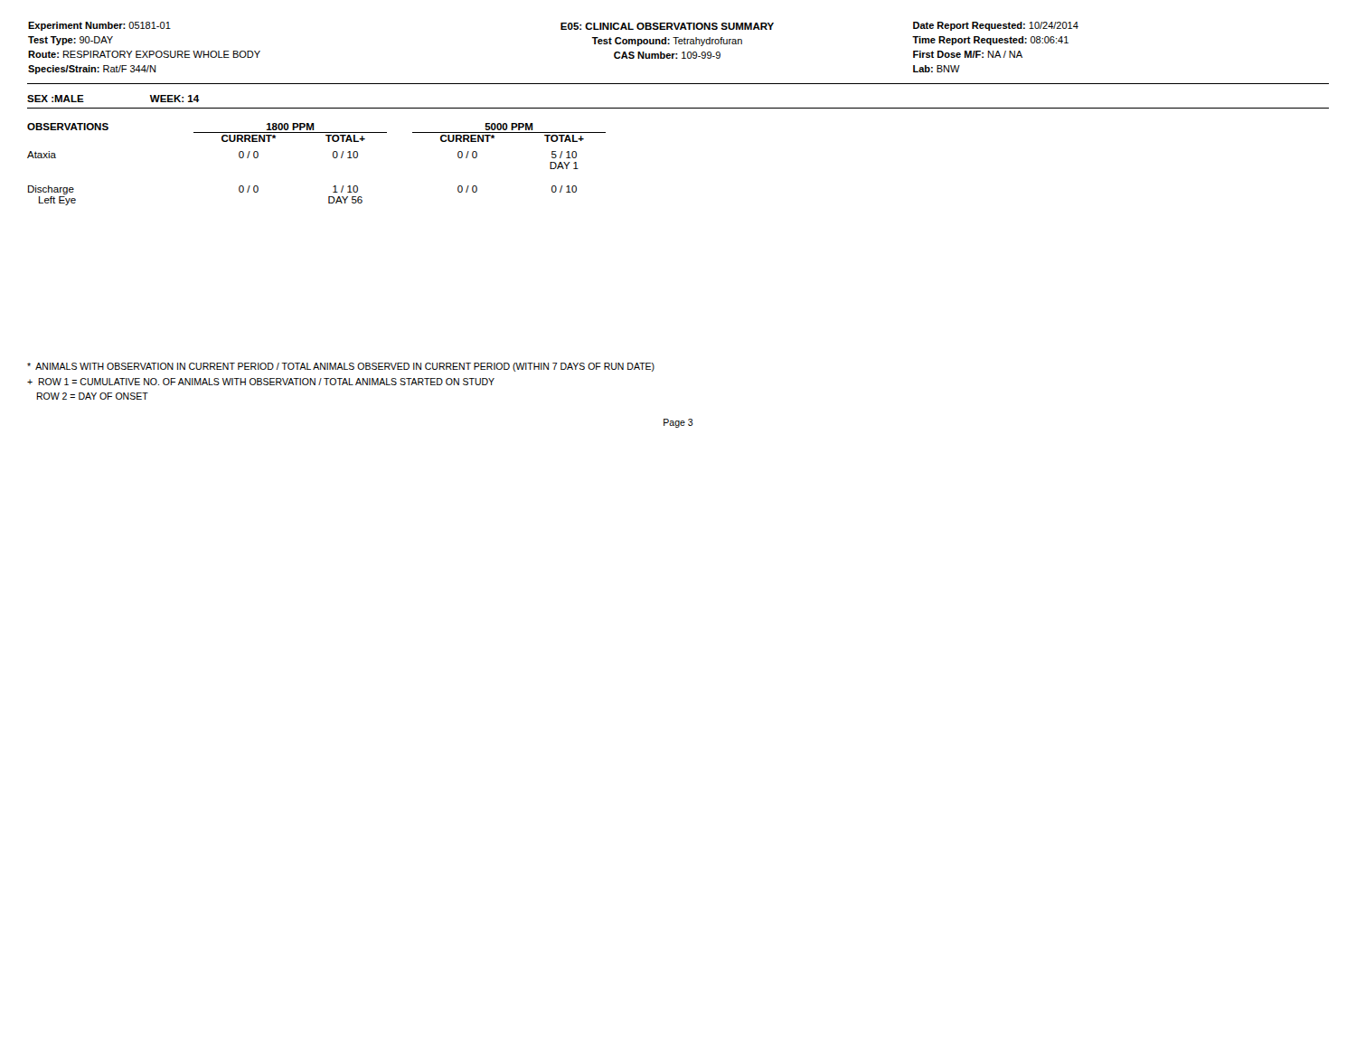| Experiment Number: 05181-01 Test Type: 90-DAY Route: RESPIRATORY EXPOSURE WHOLE BODY Species/Strain: Rat/F 344/N | E05: CLINICAL OBSERVATIONS SUMMARY Test Compound: Tetrahydrofuran CAS Number: 109-99-9 | Date Report Requested: 10/24/2014 Time Report Requested: 08:06:41 First Dose M/F: NA / NA Lab: BNW |
SEX :MALE WEEK: 14
| OBSERVATIONS | 1800 PPM | | 5000 PPM |
| --- | --- | --- | --- |
| | CURRENT* | TOTAL+ | | CURRENT* | TOTAL+ |
| Ataxia | 0 / 0 | 0 / 10 | | 0 / 0 | 5 / 10 |
| | | | | | DAY 1 |
| Discharge | 0 / 0 | 1 / 10 | | 0 / 0 | 0 / 10 |
| Left Eye | | DAY 56 | | | |
* ANIMALS WITH OBSERVATION IN CURRENT PERIOD / TOTAL ANIMALS OBSERVED IN CURRENT PERIOD (WITHIN 7 DAYS OF RUN DATE)
+ ROW 1 = CUMULATIVE NO. OF ANIMALS WITH OBSERVATION / TOTAL ANIMALS STARTED ON STUDY
ROW 2 = DAY OF ONSET
Page 3